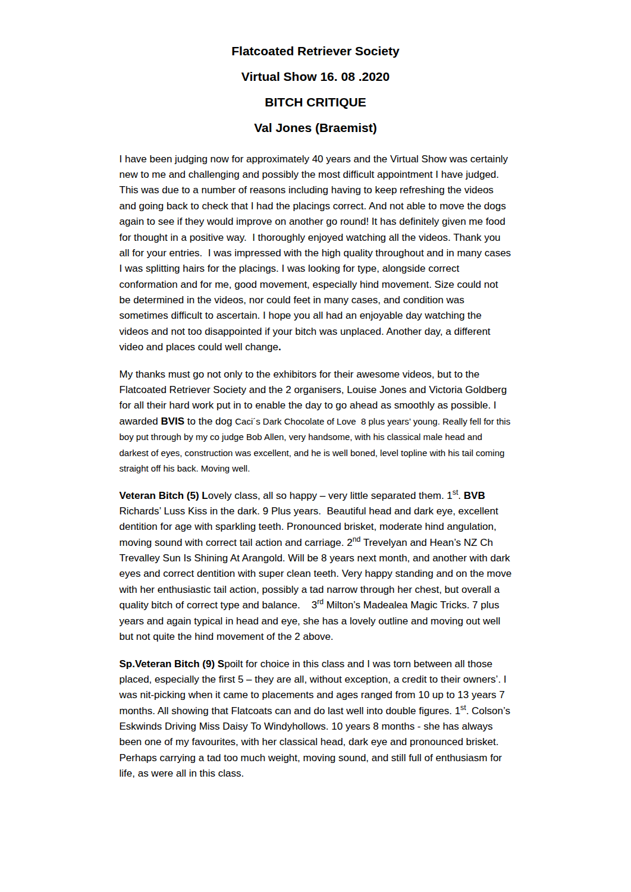Flatcoated Retriever Society
Virtual Show 16. 08 .2020
BITCH CRITIQUE
Val Jones (Braemist)
I have been judging now for approximately 40 years and the Virtual Show was certainly new to me and challenging and possibly the most difficult appointment I have judged. This was due to a number of reasons including having to keep refreshing the videos and going back to check that I had the placings correct. And not able to move the dogs again to see if they would improve on another go round! It has definitely given me food for thought in a positive way. I thoroughly enjoyed watching all the videos. Thank you all for your entries. I was impressed with the high quality throughout and in many cases I was splitting hairs for the placings. I was looking for type, alongside correct conformation and for me, good movement, especially hind movement. Size could not be determined in the videos, nor could feet in many cases, and condition was sometimes difficult to ascertain. I hope you all had an enjoyable day watching the videos and not too disappointed if your bitch was unplaced. Another day, a different video and places could well change.
My thanks must go not only to the exhibitors for their awesome videos, but to the Flatcoated Retriever Society and the 2 organisers, Louise Jones and Victoria Goldberg for all their hard work put in to enable the day to go ahead as smoothly as possible. I awarded BVIS to the dog Caci´s Dark Chocolate of Love 8 plus years’ young. Really fell for this boy put through by my co judge Bob Allen, very handsome, with his classical male head and darkest of eyes, construction was excellent, and he is well boned, level topline with his tail coming straight off his back. Moving well.
Veteran Bitch (5) Lovely class, all so happy – very little separated them. 1st. BVB Richards’ Luss Kiss in the dark. 9 Plus years. Beautiful head and dark eye, excellent dentition for age with sparkling teeth. Pronounced brisket, moderate hind angulation, moving sound with correct tail action and carriage. 2nd Trevelyan and Hean’s NZ Ch Trevalley Sun Is Shining At Arangold. Will be 8 years next month, and another with dark eyes and correct dentition with super clean teeth. Very happy standing and on the move with her enthusiastic tail action, possibly a tad narrow through her chest, but overall a quality bitch of correct type and balance. 3rd Milton’s Madealea Magic Tricks. 7 plus years and again typical in head and eye, she has a lovely outline and moving out well but not quite the hind movement of the 2 above.
Sp.Veteran Bitch (9) Spoilt for choice in this class and I was torn between all those placed, especially the first 5 – they are all, without exception, a credit to their owners’. I was nit-picking when it came to placements and ages ranged from 10 up to 13 years 7 months. All showing that Flatcoats can and do last well into double figures. 1st. Colson’s Eskwinds Driving Miss Daisy To Windyhollows. 10 years 8 months - she has always been one of my favourites, with her classical head, dark eye and pronounced brisket. Perhaps carrying a tad too much weight, moving sound, and still full of enthusiasm for life, as were all in this class.